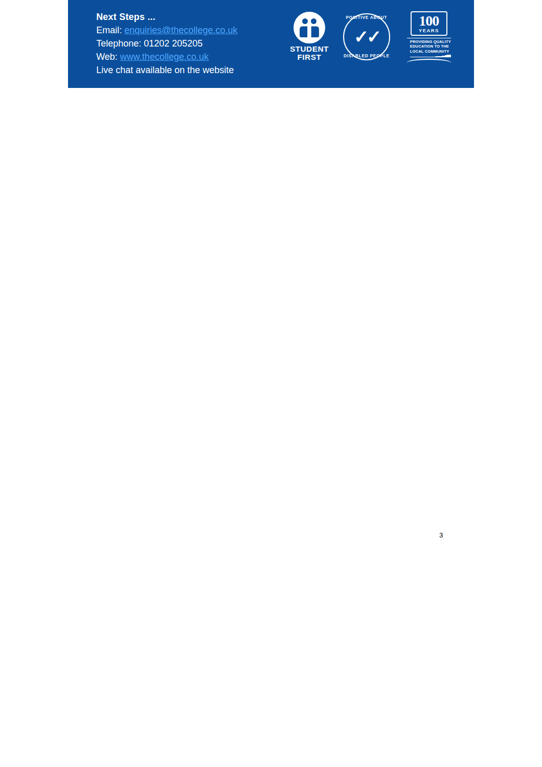Next Steps ...
Email: enquiries@thecollege.co.uk
Telephone: 01202 205205
Web: www.thecollege.co.uk
Live chat available on the website
STUDENT
FIRST
POSITIVE ABOUT
✓✓
DISABLED PEOPLE
100
YEARS
PROVIDING QUALITY
EDUCATION TO THE
LOCAL COMMUNITY
3